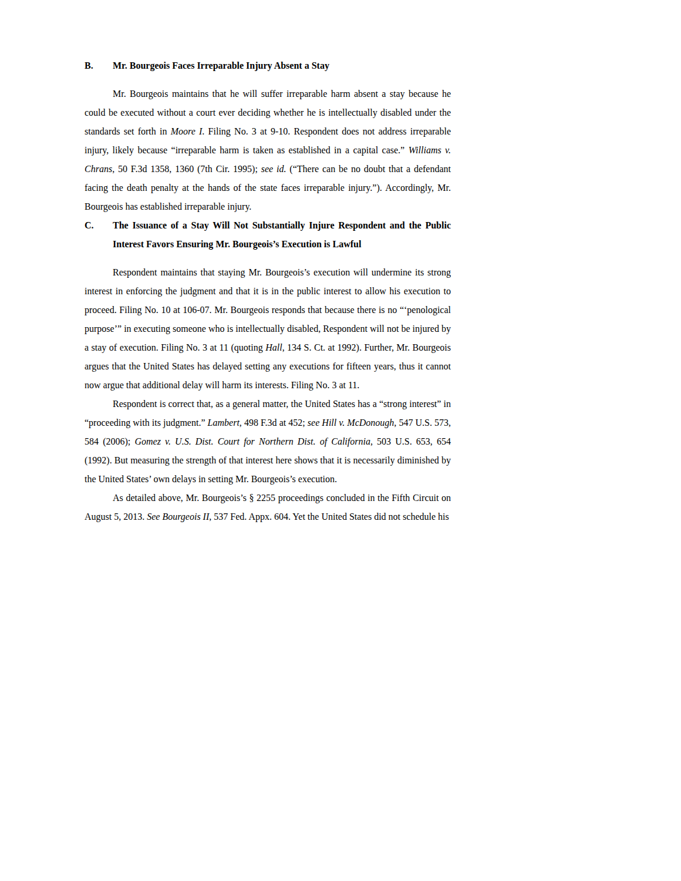B. Mr. Bourgeois Faces Irreparable Injury Absent a Stay
Mr. Bourgeois maintains that he will suffer irreparable harm absent a stay because he could be executed without a court ever deciding whether he is intellectually disabled under the standards set forth in Moore I. Filing No. 3 at 9-10. Respondent does not address irreparable injury, likely because “irreparable harm is taken as established in a capital case.” Williams v. Chrans, 50 F.3d 1358, 1360 (7th Cir. 1995); see id. (“There can be no doubt that a defendant facing the death penalty at the hands of the state faces irreparable injury.”). Accordingly, Mr. Bourgeois has established irreparable injury.
C. The Issuance of a Stay Will Not Substantially Injure Respondent and the Public Interest Favors Ensuring Mr. Bourgeois’s Execution is Lawful
Respondent maintains that staying Mr. Bourgeois’s execution will undermine its strong interest in enforcing the judgment and that it is in the public interest to allow his execution to proceed. Filing No. 10 at 106-07. Mr. Bourgeois responds that because there is no “‘penological purpose’” in executing someone who is intellectually disabled, Respondent will not be injured by a stay of execution. Filing No. 3 at 11 (quoting Hall, 134 S. Ct. at 1992). Further, Mr. Bourgeois argues that the United States has delayed setting any executions for fifteen years, thus it cannot now argue that additional delay will harm its interests. Filing No. 3 at 11.
Respondent is correct that, as a general matter, the United States has a “strong interest” in “proceeding with its judgment.” Lambert, 498 F.3d at 452; see Hill v. McDonough, 547 U.S. 573, 584 (2006); Gomez v. U.S. Dist. Court for Northern Dist. of California, 503 U.S. 653, 654 (1992). But measuring the strength of that interest here shows that it is necessarily diminished by the United States’ own delays in setting Mr. Bourgeois’s execution.
As detailed above, Mr. Bourgeois’s § 2255 proceedings concluded in the Fifth Circuit on August 5, 2013. See Bourgeois II, 537 Fed. Appx. 604. Yet the United States did not schedule his